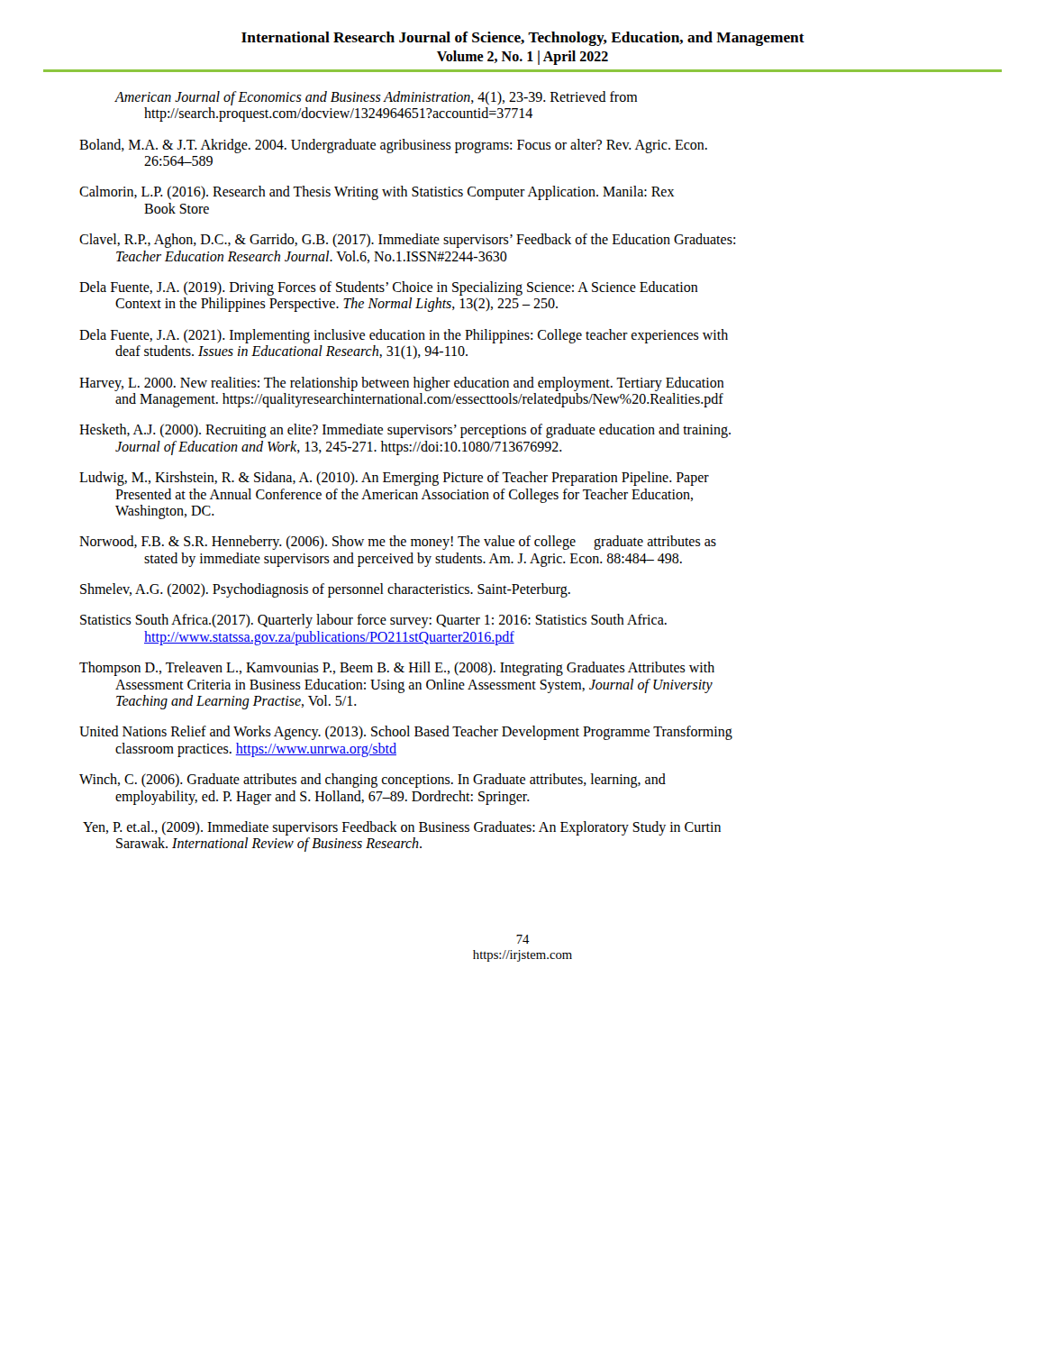International Research Journal of Science, Technology, Education, and Management
Volume 2, No. 1 | April 2022
American Journal of Economics and Business Administration, 4(1), 23-39. Retrieved from http://search.proquest.com/docview/1324964651?accountid=37714
Boland, M.A. & J.T. Akridge. 2004. Undergraduate agribusiness programs: Focus or alter? Rev. Agric. Econ. 26:564–589
Calmorin, L.P. (2016). Research and Thesis Writing with Statistics Computer Application. Manila: Rex Book Store
Clavel, R.P., Aghon, D.C., & Garrido, G.B. (2017). Immediate supervisors’ Feedback of the Education Graduates: Teacher Education Research Journal. Vol.6, No.1.ISSN#2244-3630
Dela Fuente, J.A. (2019). Driving Forces of Students’ Choice in Specializing Science: A Science Education Context in the Philippines Perspective. The Normal Lights, 13(2), 225 – 250.
Dela Fuente, J.A. (2021). Implementing inclusive education in the Philippines: College teacher experiences with deaf students. Issues in Educational Research, 31(1), 94-110.
Harvey, L. 2000. New realities: The relationship between higher education and employment. Tertiary Education and Management. https://qualityresearchinternational.com/essecttools/relatedpubs/New%20.Realities.pdf
Hesketh, A.J. (2000). Recruiting an elite? Immediate supervisors’ perceptions of graduate education and training. Journal of Education and Work, 13, 245-271. https://doi:10.1080/713676992.
Ludwig, M., Kirshstein, R. & Sidana, A. (2010). An Emerging Picture of Teacher Preparation Pipeline. Paper Presented at the Annual Conference of the American Association of Colleges for Teacher Education, Washington, DC.
Norwood, F.B. & S.R. Henneberry. (2006). Show me the money! The value of college graduate attributes as stated by immediate supervisors and perceived by students. Am. J. Agric. Econ. 88:484– 498.
Shmelev, A.G. (2002). Psychodiagnosis of personnel characteristics. Saint-Peterburg.
Statistics South Africa.(2017). Quarterly labour force survey: Quarter 1: 2016: Statistics South Africa. http://www.statssa.gov.za/publications/PO211stQuarter2016.pdf
Thompson D., Treleaven L., Kamvounias P., Beem B. & Hill E., (2008). Integrating Graduates Attributes with Assessment Criteria in Business Education: Using an Online Assessment System, Journal of University Teaching and Learning Practise, Vol. 5/1.
United Nations Relief and Works Agency. (2013). School Based Teacher Development Programme Transforming classroom practices. https://www.unrwa.org/sbtd
Winch, C. (2006). Graduate attributes and changing conceptions. In Graduate attributes, learning, and employability, ed. P. Hager and S. Holland, 67–89. Dordrecht: Springer.
Yen, P. et.al., (2009). Immediate supervisors Feedback on Business Graduates: An Exploratory Study in Curtin Sarawak. International Review of Business Research.
74
https://irjstem.com